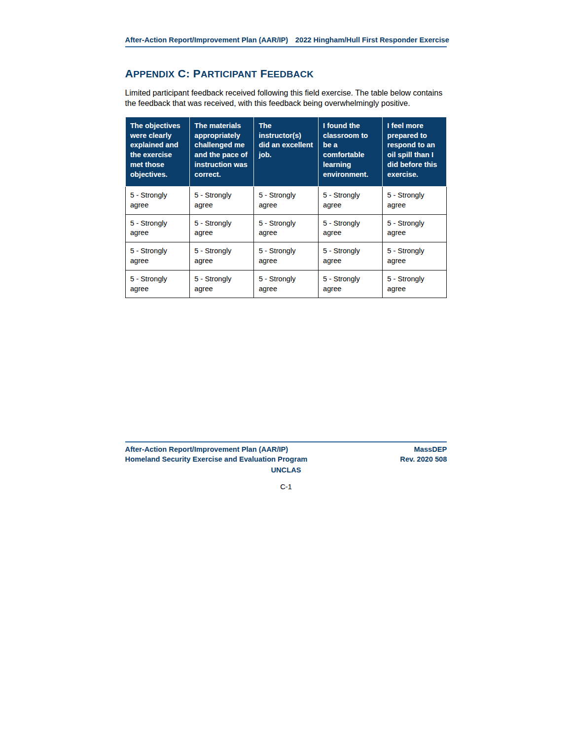After-Action Report/Improvement Plan (AAR/IP)
2022 Hingham/Hull First Responder Exercise
APPENDIX C: PARTICIPANT FEEDBACK
Limited participant feedback received following this field exercise. The table below contains the feedback that was received, with this feedback being overwhelmingly positive.
| The objectives were clearly explained and the exercise met those objectives. | The materials appropriately challenged me and the pace of instruction was correct. | The instructor(s) did an excellent job. | I found the classroom to be a comfortable learning environment. | I feel more prepared to respond to an oil spill than I did before this exercise. |
| --- | --- | --- | --- | --- |
| 5 - Strongly agree | 5 - Strongly agree | 5 - Strongly agree | 5 - Strongly agree | 5 - Strongly agree |
| 5 - Strongly agree | 5 - Strongly agree | 5 - Strongly agree | 5 - Strongly agree | 5 - Strongly agree |
| 5 - Strongly agree | 5 - Strongly agree | 5 - Strongly agree | 5 - Strongly agree | 5 - Strongly agree |
| 5 - Strongly agree | 5 - Strongly agree | 5 - Strongly agree | 5 - Strongly agree | 5 - Strongly agree |
After-Action Report/Improvement Plan (AAR/IP)
MassDEP
Homeland Security Exercise and Evaluation Program
Rev. 2020 508
UNCLAS
C-1